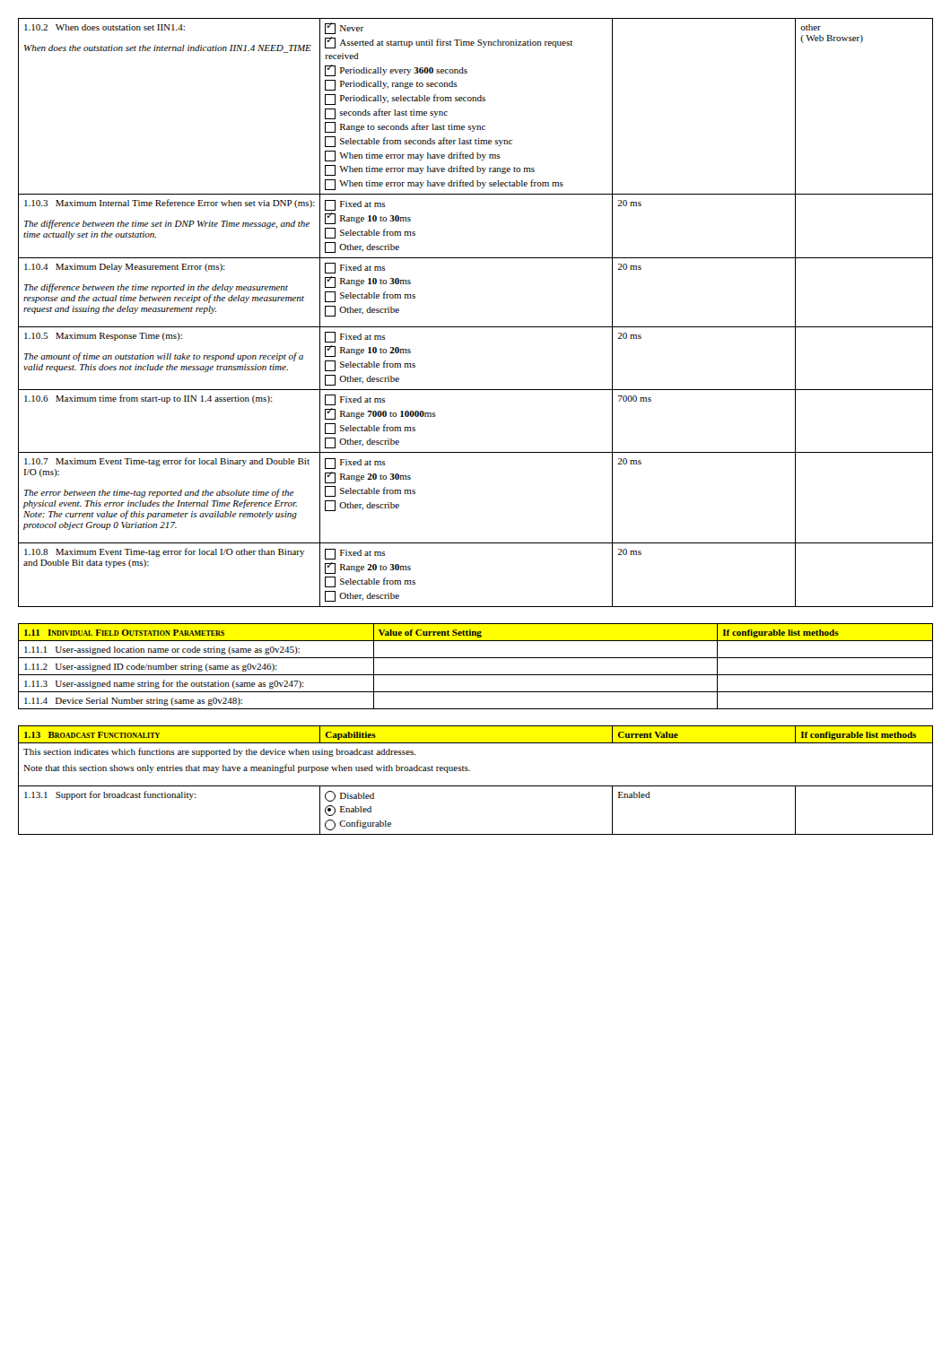| 1.10.2 When does outstation set IIN1.4: When does the outstation set the internal indication IIN1.4 NEED_TIME | Never Asserted at startup until first Time Synchronization request received Periodically every 3600 seconds Periodically, range to seconds Periodically, selectable from seconds seconds after last time sync Range to seconds after last time sync Selectable from seconds after last time sync When time error may have drifted by ms When time error may have drifted by range to ms When time error may have drifted by selectable from ms | | other ( Web Browser) |
| 1.10.3 Maximum Internal Time Reference Error when set via DNP (ms): The difference between the time set in DNP Write Time message, and the time actually set in the outstation. | Fixed at ms Range 10 to 30 ms Selectable from ms Other, describe | 20 ms | |
| 1.10.4 Maximum Delay Measurement Error (ms): The difference between the time reported in the delay measurement response and the actual time between receipt of the delay measurement request and issuing the delay measurement reply. | Fixed at ms Range 10 to 30 ms Selectable from ms Other, describe | 20 ms | |
| 1.10.5 Maximum Response Time (ms): The amount of time an outstation will take to respond upon receipt of a valid request. This does not include the message transmission time. | Fixed at ms Range 10 to 20 ms Selectable from ms Other, describe | 20 ms | |
| 1.10.6 Maximum time from start-up to IIN 1.4 assertion (ms): | Fixed at ms Range 7000 to 10000 ms Selectable from ms Other, describe | 7000 ms | |
| 1.10.7 Maximum Event Time-tag error for local Binary and Double Bit I/O (ms): The error between the time-tag reported and the absolute time of the physical event. This error includes the Internal Time Reference Error. Note: The current value of this parameter is available remotely using protocol object Group 0 Variation 217. | Fixed at ms Range 20 to 30 ms Selectable from ms Other, describe | 20 ms | |
| 1.10.8 Maximum Event Time-tag error for local I/O other than Binary and Double Bit data types (ms): | Fixed at ms Range 20 to 30 ms Selectable from ms Other, describe | 20 ms | |
| 1.11 Individual Field Outstation Parameters | Value of Current Setting | If configurable list methods |
| 1.11.1 User-assigned location name or code string (same as g0v245): | | |
| 1.11.2 User-assigned ID code/number string (same as g0v246): | | |
| 1.11.3 User-assigned name string for the outstation (same as g0v247): | | |
| 1.11.4 Device Serial Number string (same as g0v248): | | |
| 1.13 Broadcast Functionality | Capabilities | Current Value | If configurable list methods |
| This section indicates which functions are supported by the device when using broadcast addresses. Note that this section shows only entries that may have a meaningful purpose when used with broadcast requests. |
| 1.13.1 Support for broadcast functionality: | Disabled Enabled Configurable | Enabled | |